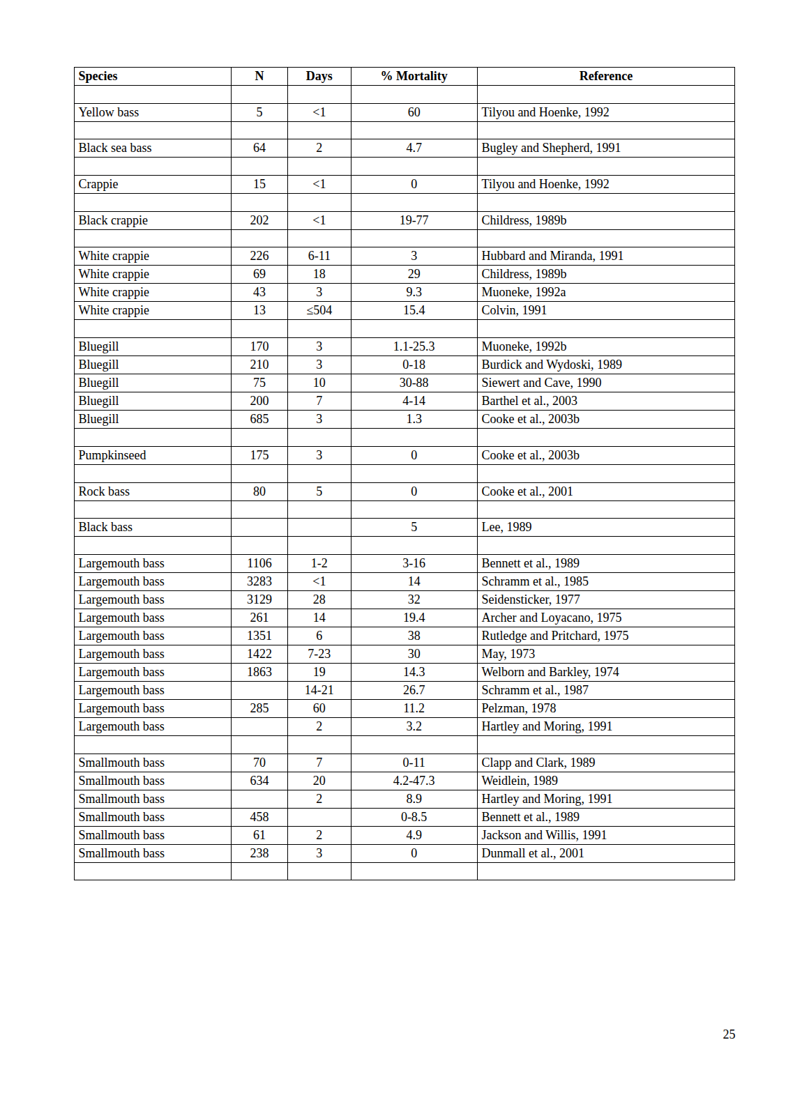| Species | N | Days | % Mortality | Reference |
| --- | --- | --- | --- | --- |
| Yellow bass | 5 | <1 | 60 | Tilyou and Hoenke, 1992 |
| Black sea bass | 64 | 2 | 4.7 | Bugley and Shepherd, 1991 |
| Crappie | 15 | <1 | 0 | Tilyou and Hoenke, 1992 |
| Black crappie | 202 | <1 | 19-77 | Childress, 1989b |
| White crappie | 226 | 6-11 | 3 | Hubbard and Miranda, 1991 |
| White crappie | 69 | 18 | 29 | Childress, 1989b |
| White crappie | 43 | 3 | 9.3 | Muoneke, 1992a |
| White crappie | 13 | ≤504 | 15.4 | Colvin, 1991 |
| Bluegill | 170 | 3 | 1.1-25.3 | Muoneke, 1992b |
| Bluegill | 210 | 3 | 0-18 | Burdick and Wydoski, 1989 |
| Bluegill | 75 | 10 | 30-88 | Siewert and Cave, 1990 |
| Bluegill | 200 | 7 | 4-14 | Barthel et al., 2003 |
| Bluegill | 685 | 3 | 1.3 | Cooke et al., 2003b |
| Pumpkinseed | 175 | 3 | 0 | Cooke et al., 2003b |
| Rock bass | 80 | 5 | 0 | Cooke et al., 2001 |
| Black bass | | | 5 | Lee, 1989 |
| Largemouth bass | 1106 | 1-2 | 3-16 | Bennett et al., 1989 |
| Largemouth bass | 3283 | <1 | 14 | Schramm et al., 1985 |
| Largemouth bass | 3129 | 28 | 32 | Seidensticker, 1977 |
| Largemouth bass | 261 | 14 | 19.4 | Archer and Loyacano, 1975 |
| Largemouth bass | 1351 | 6 | 38 | Rutledge and Pritchard, 1975 |
| Largemouth bass | 1422 | 7-23 | 30 | May, 1973 |
| Largemouth bass | 1863 | 19 | 14.3 | Welborn and Barkley, 1974 |
| Largemouth bass | | 14-21 | 26.7 | Schramm et al., 1987 |
| Largemouth bass | 285 | 60 | 11.2 | Pelzman, 1978 |
| Largemouth bass | | 2 | 3.2 | Hartley and Moring, 1991 |
| Smallmouth bass | 70 | 7 | 0-11 | Clapp and Clark, 1989 |
| Smallmouth bass | 634 | 20 | 4.2-47.3 | Weidlein, 1989 |
| Smallmouth bass | | 2 | 8.9 | Hartley and Moring, 1991 |
| Smallmouth bass | 458 | | 0-8.5 | Bennett et al., 1989 |
| Smallmouth bass | 61 | 2 | 4.9 | Jackson and Willis, 1991 |
| Smallmouth bass | 238 | 3 | 0 | Dunmall et al., 2001 |
25